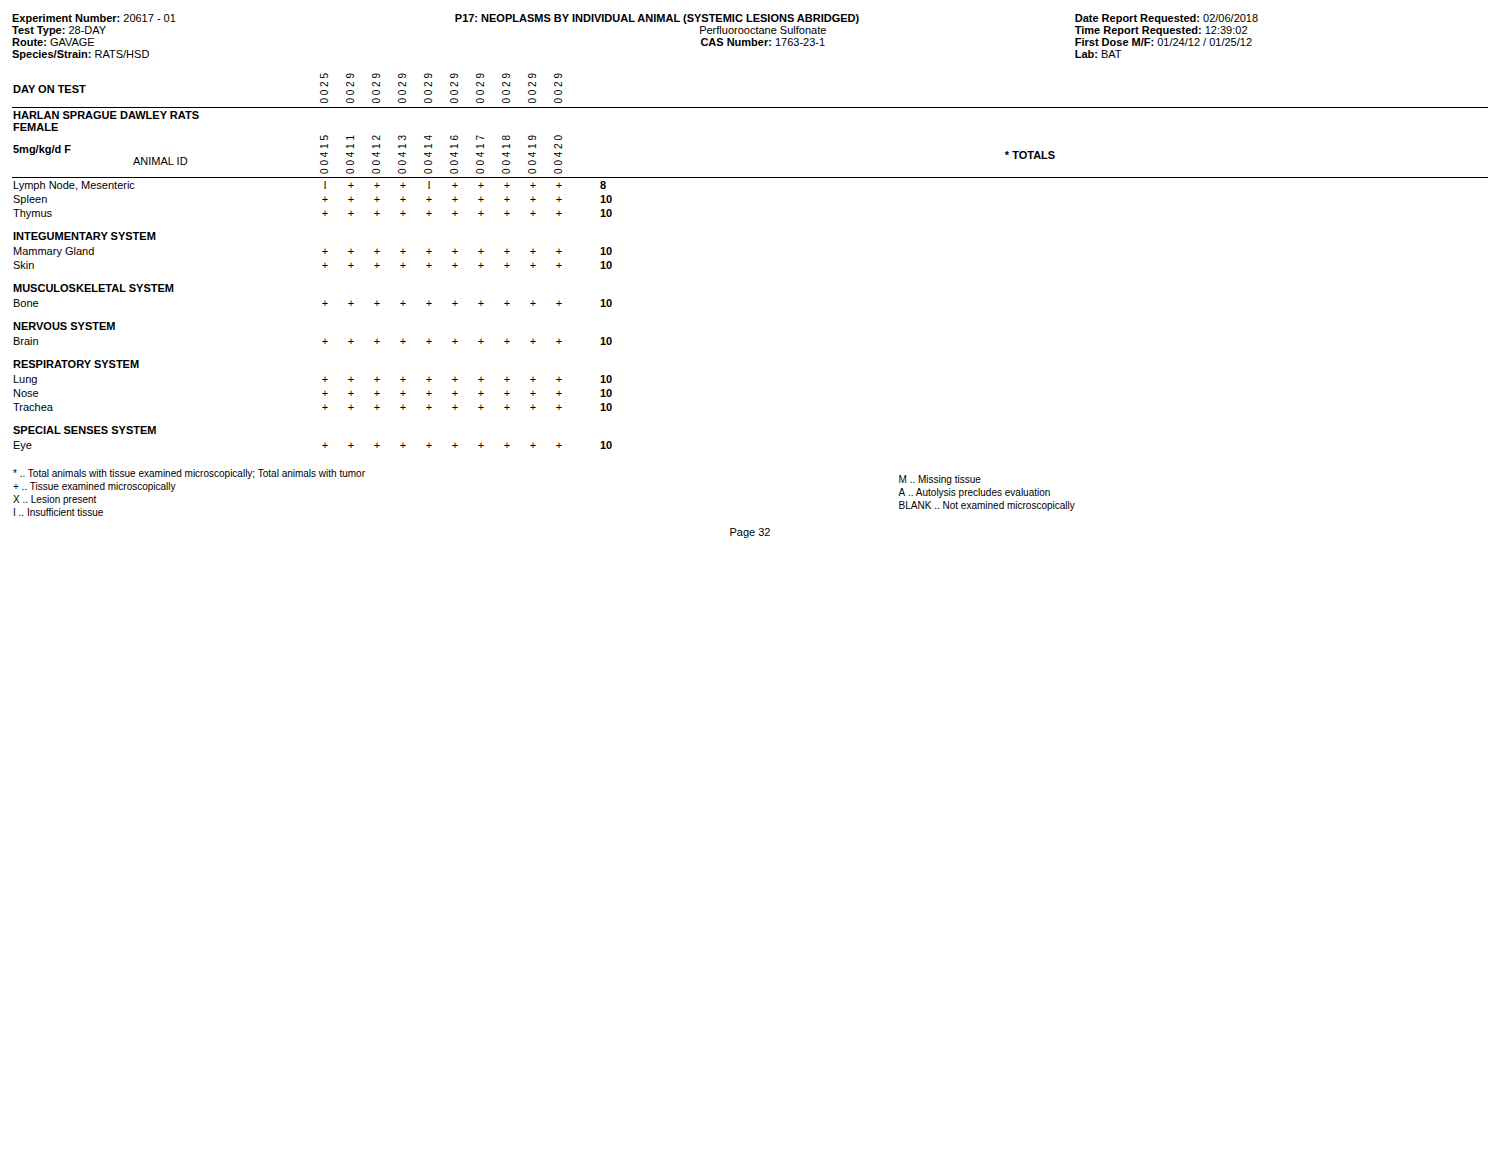| Experiment Number: 20617 - 01 | P17: NEOPLASMS BY INDIVIDUAL ANIMAL (SYSTEMIC LESIONS ABRIDGED) | Date Report Requested: 02/06/2018 |
| Test Type: 28-DAY | Perfluorooctane Sulfonate | Time Report Requested: 12:39:02 |
| Route: GAVAGE | CAS Number: 1763-23-1 | First Dose M/F: 01/24/12 / 01/25/12 |
| Species/Strain: RATS/HSD | | Lab: BAT |
| DAY ON TEST | 0 0 2 5 | 0 0 2 9 | 0 0 2 9 | 0 0 2 9 | 0 0 2 9 | 0 0 2 9 | 0 0 2 9 | 0 0 2 9 | 0 0 2 9 | 0 0 2 9 | |
| HARLAN SPRAGUE DAWLEY RATS FEMALE | |
| 5mg/kg/d F ANIMAL ID | 0 0 4 1 5 | 0 0 4 1 1 | 0 0 4 1 2 | 0 0 4 1 3 | 0 0 4 1 4 | 0 0 4 1 6 | 0 0 4 1 7 | 0 0 4 1 8 | 0 0 4 1 9 | 0 0 4 2 0 | * TOTALS |
| Lymph Node, Mesenteric | I | + | + | + | I | + | + | + | + | + | 8 |
| Spleen | + | + | + | + | + | + | + | + | + | + | 10 |
| Thymus | + | + | + | + | + | + | + | + | + | + | 10 |
| INTEGUMENTARY SYSTEM |
| Mammary Gland | + | + | + | + | + | + | + | + | + | + | 10 |
| Skin | + | + | + | + | + | + | + | + | + | + | 10 |
| MUSCULOSKELETAL SYSTEM |
| Bone | + | + | + | + | + | + | + | + | + | + | 10 |
| NERVOUS SYSTEM |
| Brain | + | + | + | + | + | + | + | + | + | + | 10 |
| RESPIRATORY SYSTEM |
| Lung | + | + | + | + | + | + | + | + | + | + | 10 |
| Nose | + | + | + | + | + | + | + | + | + | + | 10 |
| Trachea | + | + | + | + | + | + | + | + | + | + | 10 |
| SPECIAL SENSES SYSTEM |
| Eye | + | + | + | + | + | + | + | + | + | + | 10 |
| * .. Total animals with tissue examined microscopically; Total animals with tumor + .. Tissue examined microscopically X .. Lesion present I .. Insufficient tissue | M .. Missing tissue A .. Autolysis precludes evaluation BLANK .. Not examined microscopically |
Page 32